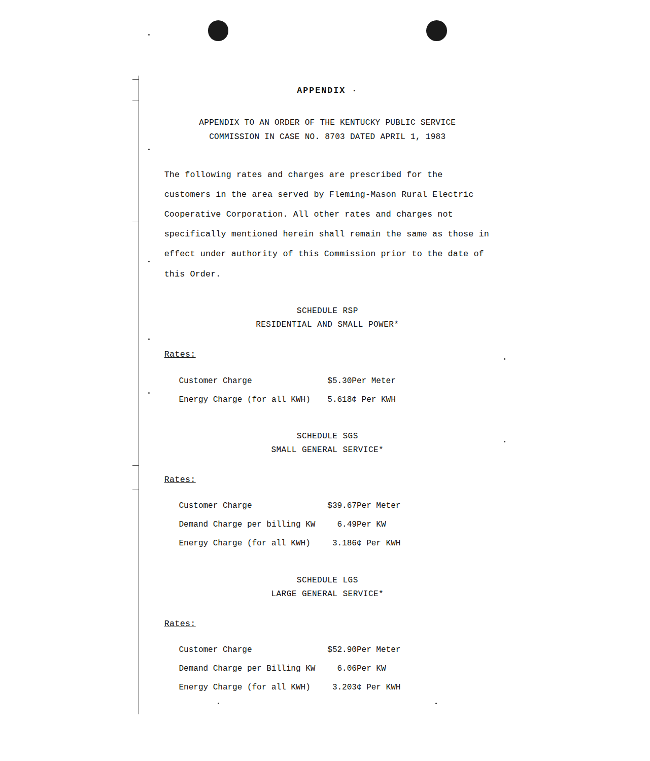APPENDIX ·
APPENDIX TO AN ORDER OF THE KENTUCKY PUBLIC SERVICE
COMMISSION IN CASE NO. 8703 DATED APRIL 1, 1983
The following rates and charges are prescribed for the customers in the area served by Fleming-Mason Rural Electric Cooperative Corporation. All other rates and charges not specifically mentioned herein shall remain the same as those in effect under authority of this Commission prior to the date of this Order.
SCHEDULE RSP RESIDENTIAL AND SMALL POWER*
Rates:
| Customer Charge | $5.30 | Per Meter |
| Energy Charge (for all KWH) | 5.618 | ¢ Per KWH |
SCHEDULE SGS SMALL GENERAL SERVICE*
Rates:
| Customer Charge | $39.67 | Per Meter |
| Demand Charge per billing KW | 6.49 | Per KW |
| Energy Charge (for all KWH) | 3.186 | ¢ Per KWH |
SCHEDULE LGS LARGE GENERAL SERVICE*
Rates:
| Customer Charge | $52.90 | Per Meter |
| Demand Charge per Billing KW | 6.06 | Per KW |
| Energy Charge (for all KWH) | 3.203 | ¢ Per KWH |